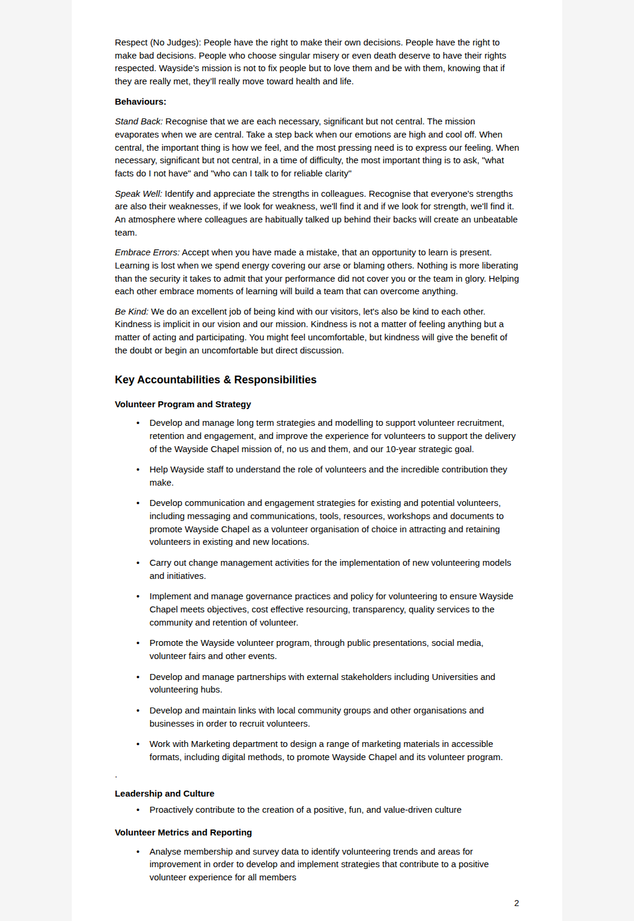Respect (No Judges): People have the right to make their own decisions. People have the right to make bad decisions. People who choose singular misery or even death deserve to have their rights respected. Wayside’s mission is not to fix people but to love them and be with them, knowing that if they are really met, they’ll really move toward health and life.
Behaviours:
Stand Back: Recognise that we are each necessary, significant but not central. The mission evaporates when we are central. Take a step back when our emotions are high and cool off. When central, the important thing is how we feel, and the most pressing need is to express our feeling. When necessary, significant but not central, in a time of difficulty, the most important thing is to ask, "what facts do I not have" and "who can I talk to for reliable clarity"
Speak Well: Identify and appreciate the strengths in colleagues. Recognise that everyone's strengths are also their weaknesses, if we look for weakness, we'll find it and if we look for strength, we'll find it. An atmosphere where colleagues are habitually talked up behind their backs will create an unbeatable team.
Embrace Errors: Accept when you have made a mistake, that an opportunity to learn is present. Learning is lost when we spend energy covering our arse or blaming others. Nothing is more liberating than the security it takes to admit that your performance did not cover you or the team in glory. Helping each other embrace moments of learning will build a team that can overcome anything.
Be Kind: We do an excellent job of being kind with our visitors, let's also be kind to each other. Kindness is implicit in our vision and our mission. Kindness is not a matter of feeling anything but a matter of acting and participating. You might feel uncomfortable, but kindness will give the benefit of the doubt or begin an uncomfortable but direct discussion.
Key Accountabilities & Responsibilities
Volunteer Program and Strategy
Develop and manage long term strategies and modelling to support volunteer recruitment, retention and engagement, and improve the experience for volunteers to support the delivery of the Wayside Chapel mission of, no us and them, and our 10-year strategic goal.
Help Wayside staff to understand the role of volunteers and the incredible contribution they make.
Develop communication and engagement strategies for existing and potential volunteers, including messaging and communications, tools, resources, workshops and documents to promote Wayside Chapel as a volunteer organisation of choice in attracting and retaining volunteers in existing and new locations.
Carry out change management activities for the implementation of new volunteering models and initiatives.
Implement and manage governance practices and policy for volunteering to ensure Wayside Chapel meets objectives, cost effective resourcing, transparency, quality services to the community and retention of volunteer.
Promote the Wayside volunteer program, through public presentations, social media, volunteer fairs and other events.
Develop and manage partnerships with external stakeholders including Universities and volunteering hubs.
Develop and maintain links with local community groups and other organisations and businesses in order to recruit volunteers.
Work with Marketing department to design a range of marketing materials in accessible formats, including digital methods, to promote Wayside Chapel and its volunteer program.
.
Leadership and Culture
Proactively contribute to the creation of a positive, fun, and value-driven culture
Volunteer Metrics and Reporting
Analyse membership and survey data to identify volunteering trends and areas for improvement in order to develop and implement strategies that contribute to a positive volunteer experience for all members
2